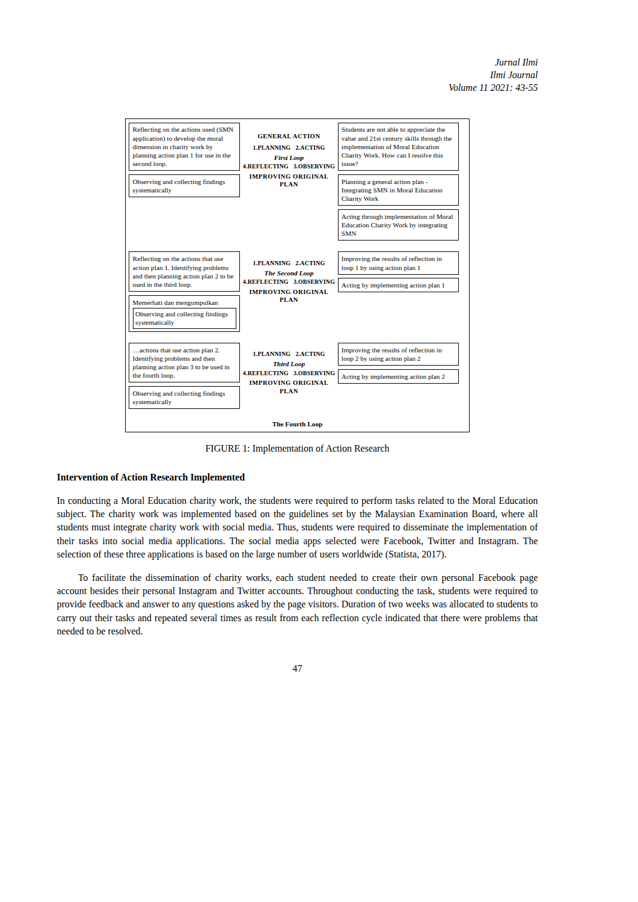Jurnal Ilmi
Ilmi Journal
Volume 11 2021: 43-55
Reflecting on the actions used (SMN application) to develop the moral dimension in charity work by planning action plan 1 for use in the second loop.
Observing and collecting findings systematically
GENERAL ACTION
1.PLANNING 2.ACTING
First Loop
4.REFLECTING 3.OBSERVING
IMPROVING ORIGINAL PLAN
Students are not able to appreciate the value and 21st century skills through the implementation of Moral Education Charity Work. How can I resolve this issue?
Planning a general action plan - Integrating SMN in Moral Education Charity Work
Acting through implementation of Moral Education Charity Work by integrating SMN
Reflecting on the actions that use action plan 1. Identifying problems and then planning action plan 2 to be used in the third loop.
Memerhati dan mengumpulkan
Observing and collecting findings systematically
1.PLANNING 2.ACTING
The Second Loop
4.REFLECTING 3.OBSERVING
IMPROVING ORIGINAL PLAN
Improving the results of reflection in loop 1 by using action plan 1
Acting by implementing action plan 1
…actions that use action plan 2. Identifying problems and then planning action plan 3 to be used in the fourth loop.
Observing and collecting findings systematically
1.PLANNING 2.ACTING
Third Loop
4.REFLECTING 3.OBSERVING
IMPROVING ORIGINAL PLAN
Improving the results of reflection in loop 2 by using action plan 2
Acting by implementing action plan 2
The Fourth Loop
FIGURE 1: Implementation of Action Research
Intervention of Action Research Implemented
In conducting a Moral Education charity work, the students were required to perform tasks related to the Moral Education subject. The charity work was implemented based on the guidelines set by the Malaysian Examination Board, where all students must integrate charity work with social media. Thus, students were required to disseminate the implementation of their tasks into social media applications. The social media apps selected were Facebook, Twitter and Instagram. The selection of these three applications is based on the large number of users worldwide (Statista, 2017).
To facilitate the dissemination of charity works, each student needed to create their own personal Facebook page account besides their personal Instagram and Twitter accounts. Throughout conducting the task, students were required to provide feedback and answer to any questions asked by the page visitors. Duration of two weeks was allocated to students to carry out their tasks and repeated several times as result from each reflection cycle indicated that there were problems that needed to be resolved.
47